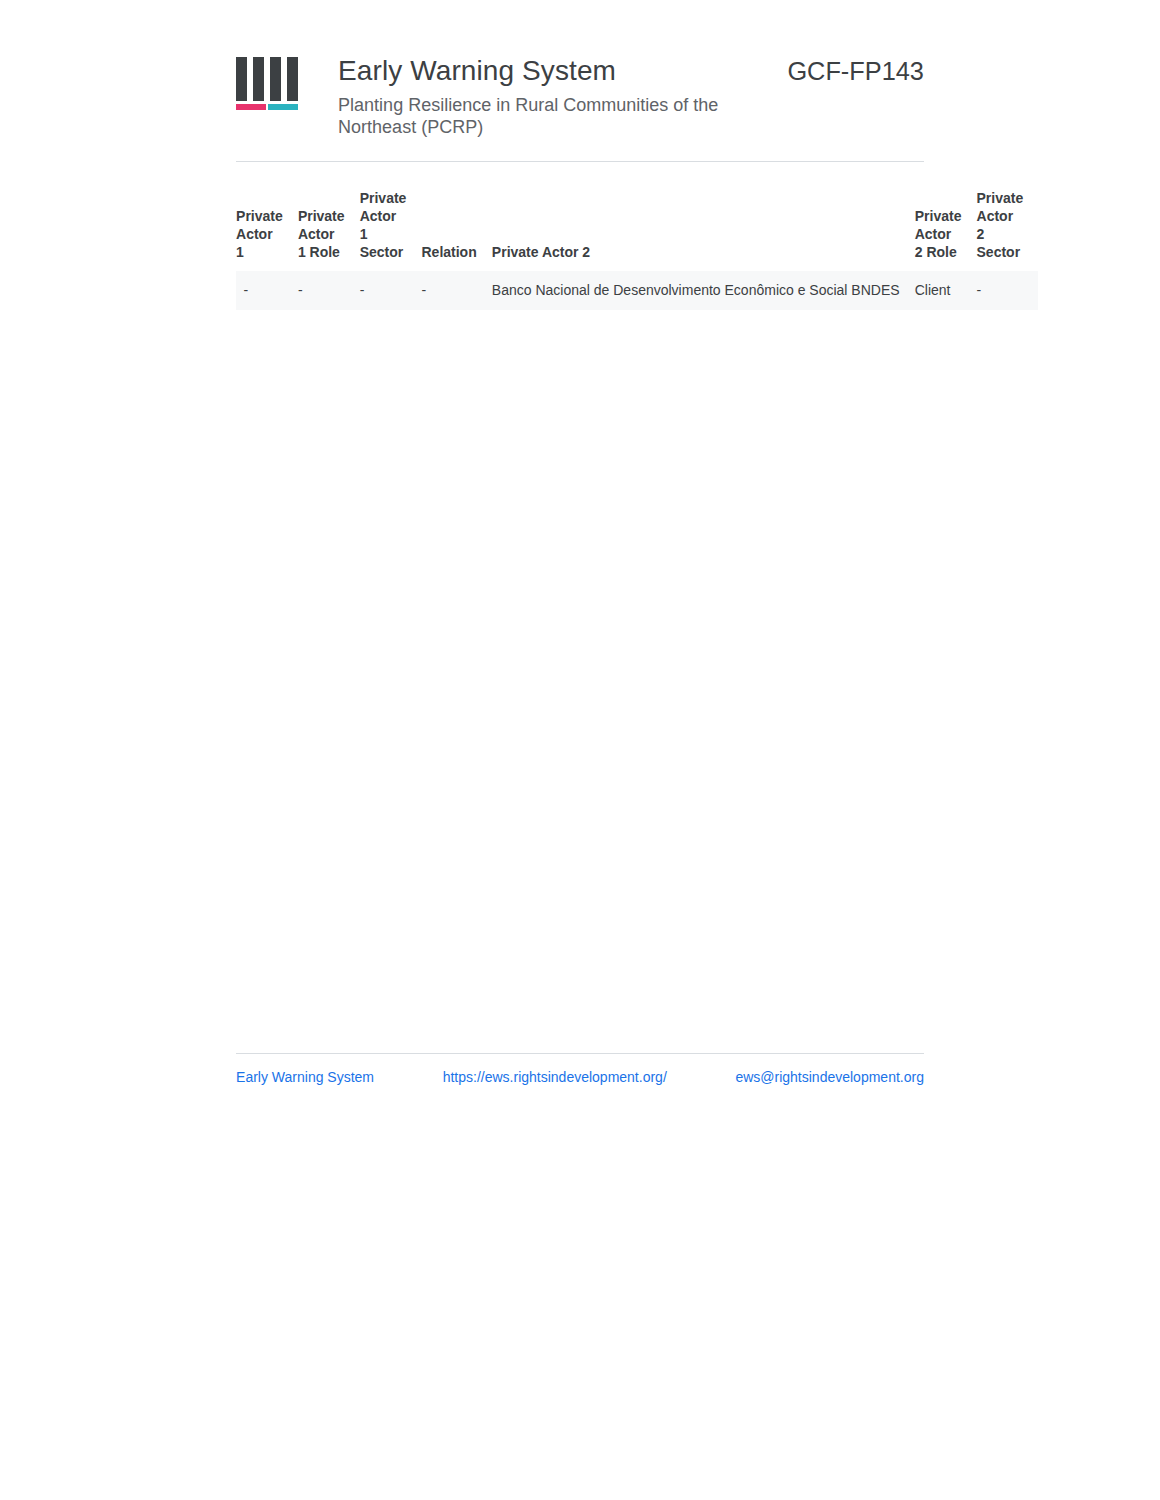Early Warning System
Planting Resilience in Rural Communities of the Northeast (PCRP)
GCF-FP143
| Private Actor 1 | Private Actor 1 Role | Private Actor 1 Sector | Relation | Private Actor 2 | Private Actor 2 Role | Private Actor 2 Sector |
| --- | --- | --- | --- | --- | --- | --- |
| - | - | - | - | Banco Nacional de Desenvolvimento Econômico e Social BNDES | Client | - |
Early Warning System
https://ews.rightsindevelopment.org/
ews@rightsindevelopment.org